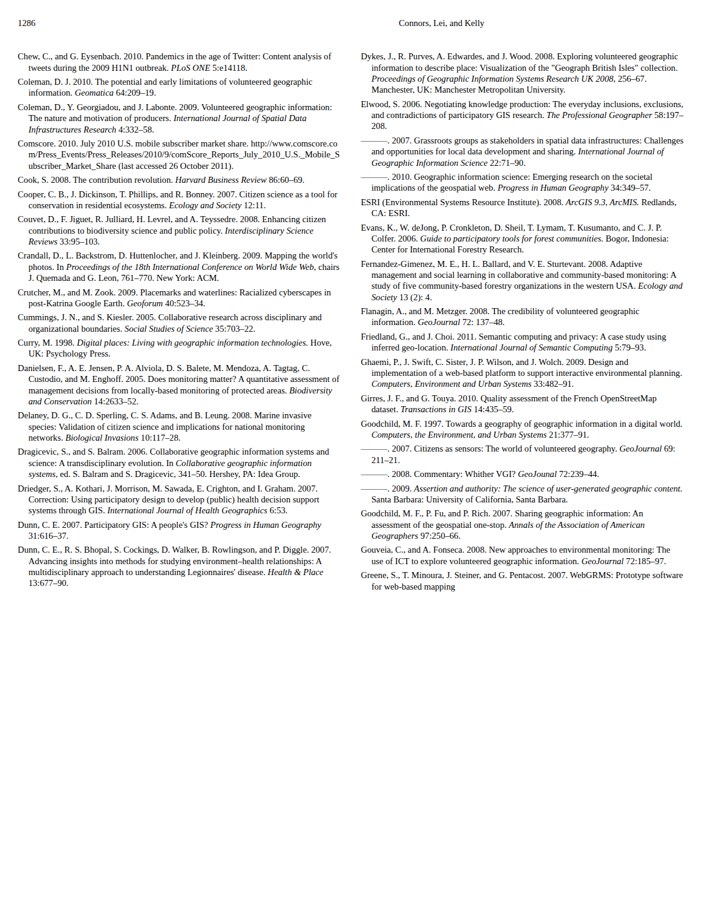1286 Connors, Lei, and Kelly
Chew, C., and G. Eysenbach. 2010. Pandemics in the age of Twitter: Content analysis of tweets during the 2009 H1N1 outbreak. PLoS ONE 5:e14118.
Coleman, D. J. 2010. The potential and early limitations of volunteered geographic information. Geomatica 64:209–19.
Coleman, D., Y. Georgiadou, and J. Labonte. 2009. Volunteered geographic information: The nature and motivation of producers. International Journal of Spatial Data Infrastructures Research 4:332–58.
Comscore. 2010. July 2010 U.S. mobile subscriber market share. http://www.comscore.com/Press_Events/Press_Releases/2010/9/comScore_Reports_July_2010_U.S._Mobile_Subscriber_Market_Share (last accessed 26 October 2011).
Cook, S. 2008. The contribution revolution. Harvard Business Review 86:60–69.
Cooper, C. B., J. Dickinson, T. Phillips, and R. Bonney. 2007. Citizen science as a tool for conservation in residential ecosystems. Ecology and Society 12:11.
Couvet, D., F. Jiguet, R. Julliard, H. Levrel, and A. Teyssedre. 2008. Enhancing citizen contributions to biodiversity science and public policy. Interdisciplinary Science Reviews 33:95–103.
Crandall, D., L. Backstrom, D. Huttenlocher, and J. Kleinberg. 2009. Mapping the world's photos. In Proceedings of the 18th International Conference on World Wide Web, chairs J. Quemada and G. Leon, 761–770. New York: ACM.
Crutcher, M., and M. Zook. 2009. Placemarks and waterlines: Racialized cyberscapes in post-Katrina Google Earth. Geoforum 40:523–34.
Cummings, J. N., and S. Kiesler. 2005. Collaborative research across disciplinary and organizational boundaries. Social Studies of Science 35:703–22.
Curry, M. 1998. Digital places: Living with geographic information technologies. Hove, UK: Psychology Press.
Danielsen, F., A. E. Jensen, P. A. Alviola, D. S. Balete, M. Mendoza, A. Tagtag, C. Custodio, and M. Enghoff. 2005. Does monitoring matter? A quantitative assessment of management decisions from locally-based monitoring of protected areas. Biodiversity and Conservation 14:2633–52.
Delaney, D. G., C. D. Sperling, C. S. Adams, and B. Leung. 2008. Marine invasive species: Validation of citizen science and implications for national monitoring networks. Biological Invasions 10:117–28.
Dragicevic, S., and S. Balram. 2006. Collaborative geographic information systems and science: A transdisciplinary evolution. In Collaborative geographic information systems, ed. S. Balram and S. Dragicevic, 341–50. Hershey, PA: Idea Group.
Driedger, S., A. Kothari, J. Morrison, M. Sawada, E. Crighton, and I. Graham. 2007. Correction: Using participatory design to develop (public) health decision support systems through GIS. International Journal of Health Geographics 6:53.
Dunn, C. E. 2007. Participatory GIS: A people's GIS? Progress in Human Geography 31:616–37.
Dunn, C. E., R. S. Bhopal, S. Cockings, D. Walker, B. Rowlingson, and P. Diggle. 2007. Advancing insights into methods for studying environment–health relationships: A multidisciplinary approach to understanding Legionnaires' disease. Health & Place 13:677–90.
Dykes, J., R. Purves, A. Edwardes, and J. Wood. 2008. Exploring volunteered geographic information to describe place: Visualization of the "Geograph British Isles" collection. Proceedings of Geographic Information Systems Research UK 2008, 256–67. Manchester, UK: Manchester Metropolitan University.
Elwood, S. 2006. Negotiating knowledge production: The everyday inclusions, exclusions, and contradictions of participatory GIS research. The Professional Geographer 58:197–208.
———. 2007. Grassroots groups as stakeholders in spatial data infrastructures: Challenges and opportunities for local data development and sharing. International Journal of Geographic Information Science 22:71–90.
———. 2010. Geographic information science: Emerging research on the societal implications of the geospatial web. Progress in Human Geography 34:349–57.
ESRI (Environmental Systems Resource Institute). 2008. ArcGIS 9.3, ArcMIS. Redlands, CA: ESRI.
Evans, K., W. deJong, P. Cronkleton, D. Sheil, T. Lymam, T. Kusumanto, and C. J. P. Colfer. 2006. Guide to participatory tools for forest communities. Bogor, Indonesia: Center for International Forestry Research.
Fernandez-Gimenez, M. E., H. L. Ballard, and V. E. Sturtevant. 2008. Adaptive management and social learning in collaborative and community-based monitoring: A study of five community-based forestry organizations in the western USA. Ecology and Society 13 (2): 4.
Flanagin, A., and M. Metzger. 2008. The credibility of volunteered geographic information. GeoJournal 72: 137–48.
Friedland, G., and J. Choi. 2011. Semantic computing and privacy: A case study using inferred geo-location. International Journal of Semantic Computing 5:79–93.
Ghaemi, P., J. Swift, C. Sister, J. P. Wilson, and J. Wolch. 2009. Design and implementation of a web-based platform to support interactive environmental planning. Computers, Environment and Urban Systems 33:482–91.
Girres, J. F., and G. Touya. 2010. Quality assessment of the French OpenStreetMap dataset. Transactions in GIS 14:435–59.
Goodchild, M. F. 1997. Towards a geography of geographic information in a digital world. Computers, the Environment, and Urban Systems 21:377–91.
———. 2007. Citizens as sensors: The world of volunteered geography. GeoJournal 69: 211–21.
———. 2008. Commentary: Whither VGI? GeoJounal 72:239–44.
———. 2009. Assertion and authority: The science of user-generated geographic content. Santa Barbara: University of California, Santa Barbara.
Goodchild, M. F., P. Fu, and P. Rich. 2007. Sharing geographic information: An assessment of the geospatial one-stop. Annals of the Association of American Geographers 97:250–66.
Gouveia, C., and A. Fonseca. 2008. New approaches to environmental monitoring: The use of ICT to explore volunteered geographic information. GeoJournal 72:185–97.
Greene, S., T. Minoura, J. Steiner, and G. Pentacost. 2007. WebGRMS: Prototype software for web-based mapping